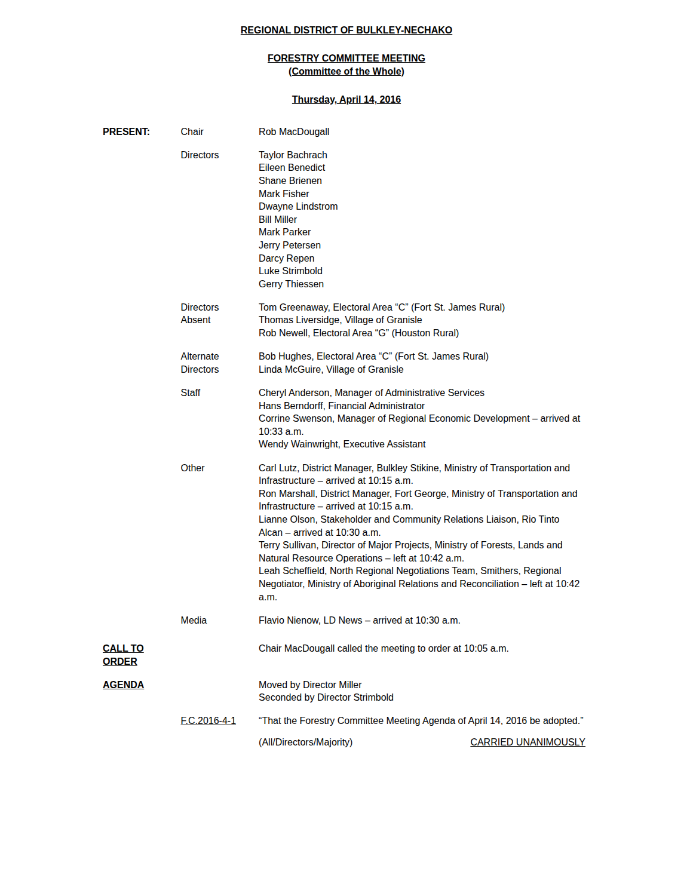REGIONAL DISTRICT OF BULKLEY-NECHAKO
FORESTRY COMMITTEE MEETING
(Committee of the Whole)
Thursday, April 14, 2016
| PRESENT: | Chair | Rob MacDougall |
| | Directors | Taylor Bachrach Eileen Benedict Shane Brienen Mark Fisher Dwayne Lindstrom Bill Miller Mark Parker Jerry Petersen Darcy Repen Luke Strimbold Gerry Thiessen |
| | Directors Absent | Tom Greenaway, Electoral Area “C” (Fort St. James Rural) Thomas Liversidge, Village of Granisle Rob Newell, Electoral Area “G” (Houston Rural) |
| | Alternate Directors | Bob Hughes, Electoral Area “C” (Fort St. James Rural) Linda McGuire, Village of Granisle |
| | Staff | Cheryl Anderson, Manager of Administrative Services Hans Berndorff, Financial Administrator Corrine Swenson, Manager of Regional Economic Development – arrived at 10:33 a.m. Wendy Wainwright, Executive Assistant |
| | Other | Carl Lutz, District Manager, Bulkley Stikine, Ministry of Transportation and Infrastructure – arrived at 10:15 a.m. Ron Marshall, District Manager, Fort George, Ministry of Transportation and Infrastructure – arrived at 10:15 a.m. Lianne Olson, Stakeholder and Community Relations Liaison, Rio Tinto Alcan – arrived at 10:30 a.m. Terry Sullivan, Director of Major Projects, Ministry of Forests, Lands and Natural Resource Operations – left at 10:42 a.m. Leah Scheffield, North Regional Negotiations Team, Smithers, Regional Negotiator, Ministry of Aboriginal Relations and Reconciliation – left at 10:42 a.m. |
| | Media | Flavio Nienow, LD News – arrived at 10:30 a.m. |
| CALL TO ORDER | | Chair MacDougall called the meeting to order at 10:05 a.m. |
| AGENDA | | Moved by Director Miller Seconded by Director Strimbold |
| | F.C.2016-4-1 | “That the Forestry Committee Meeting Agenda of April 14, 2016 be adopted.” (All/Directors/Majority) CARRIED UNANIMOUSLY |